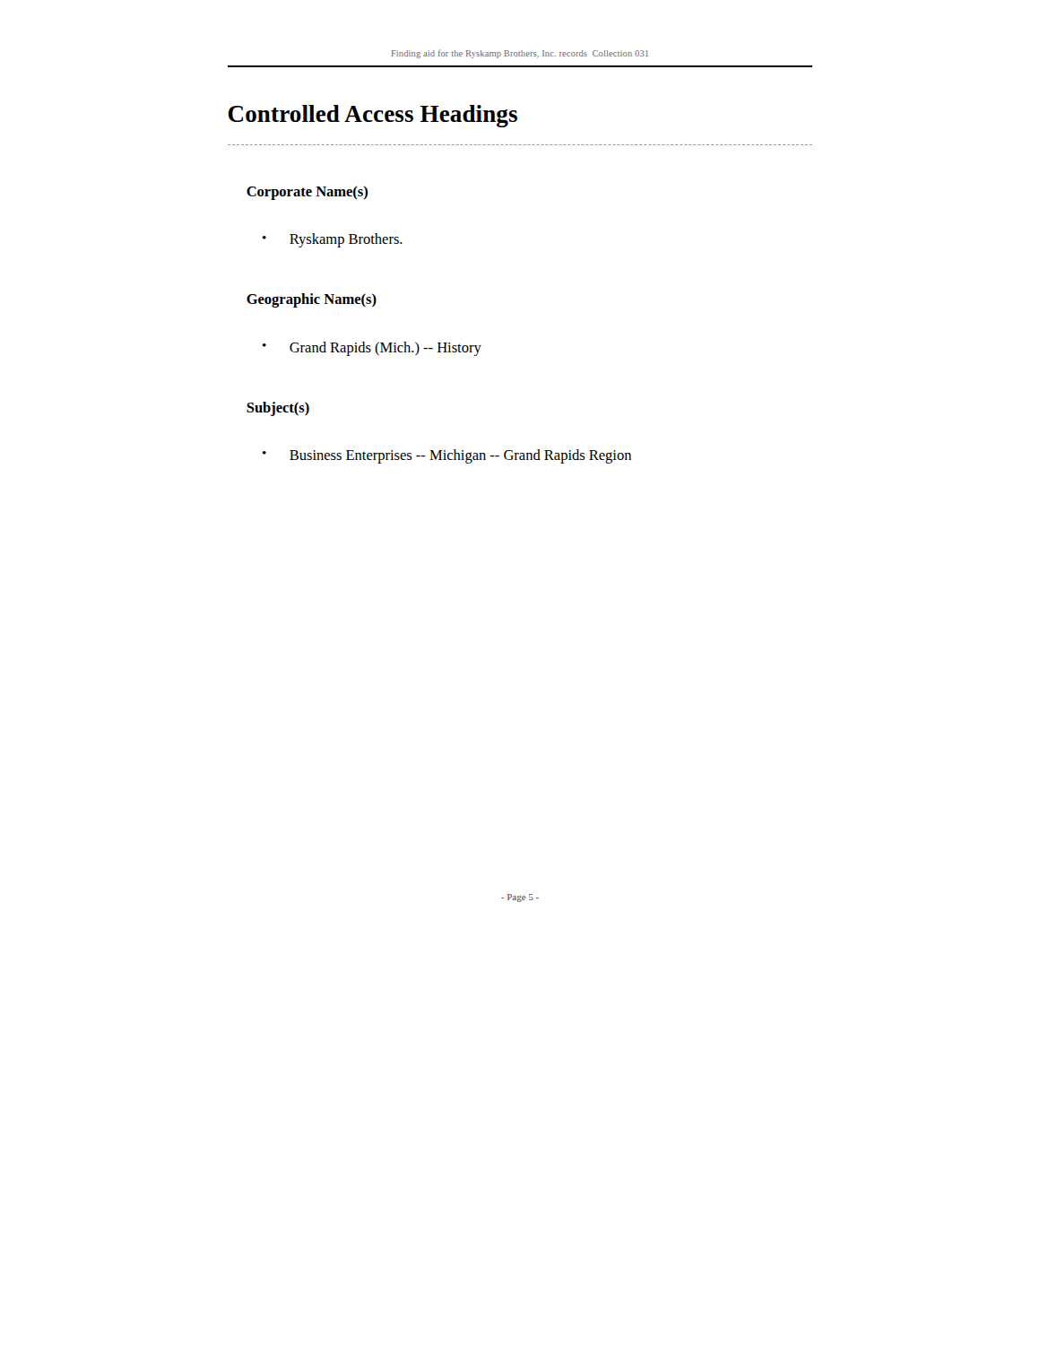Finding aid for the Ryskamp Brothers, Inc. records Collection 031
Controlled Access Headings
Corporate Name(s)
Ryskamp Brothers.
Geographic Name(s)
Grand Rapids (Mich.) -- History
Subject(s)
Business Enterprises -- Michigan -- Grand Rapids Region
- Page 5 -